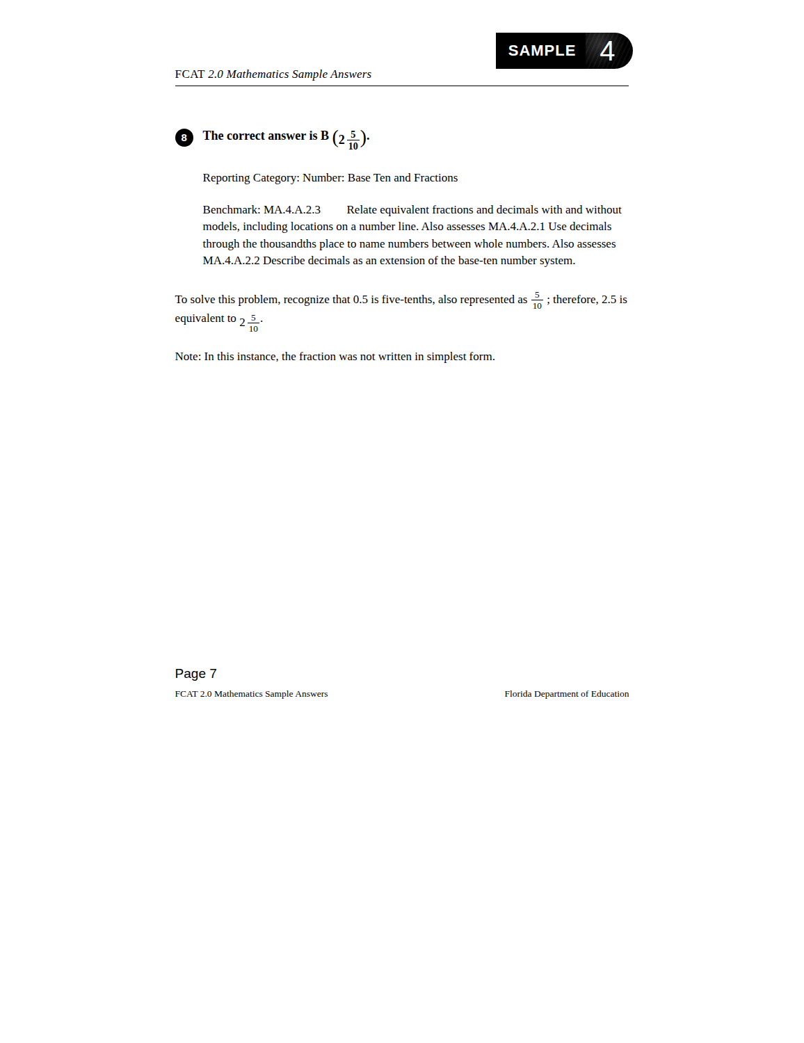Sample
4
FCAT 2.0 Mathematics Sample Answers
8
The correct answer is B (2510).
Reporting Category: Number: Base Ten and Fractions
Benchmark: MA.4.A.2.3 Relate equivalent fractions and decimals with and without models, including locations on a number line. Also assesses MA.4.A.2.1 Use decimals through the thousandths place to name numbers between whole numbers. Also assesses MA.4.A.2.2 Describe decimals as an extension of the base-ten number system.
To solve this problem, recognize that 0.5 is five-tenths, also represented as 510 ; therefore, 2.5 is equivalent to 2510.
Note: In this instance, the fraction was not written in simplest form.
Page 7
FCAT 2.0 Mathematics Sample Answers
Florida Department of Education